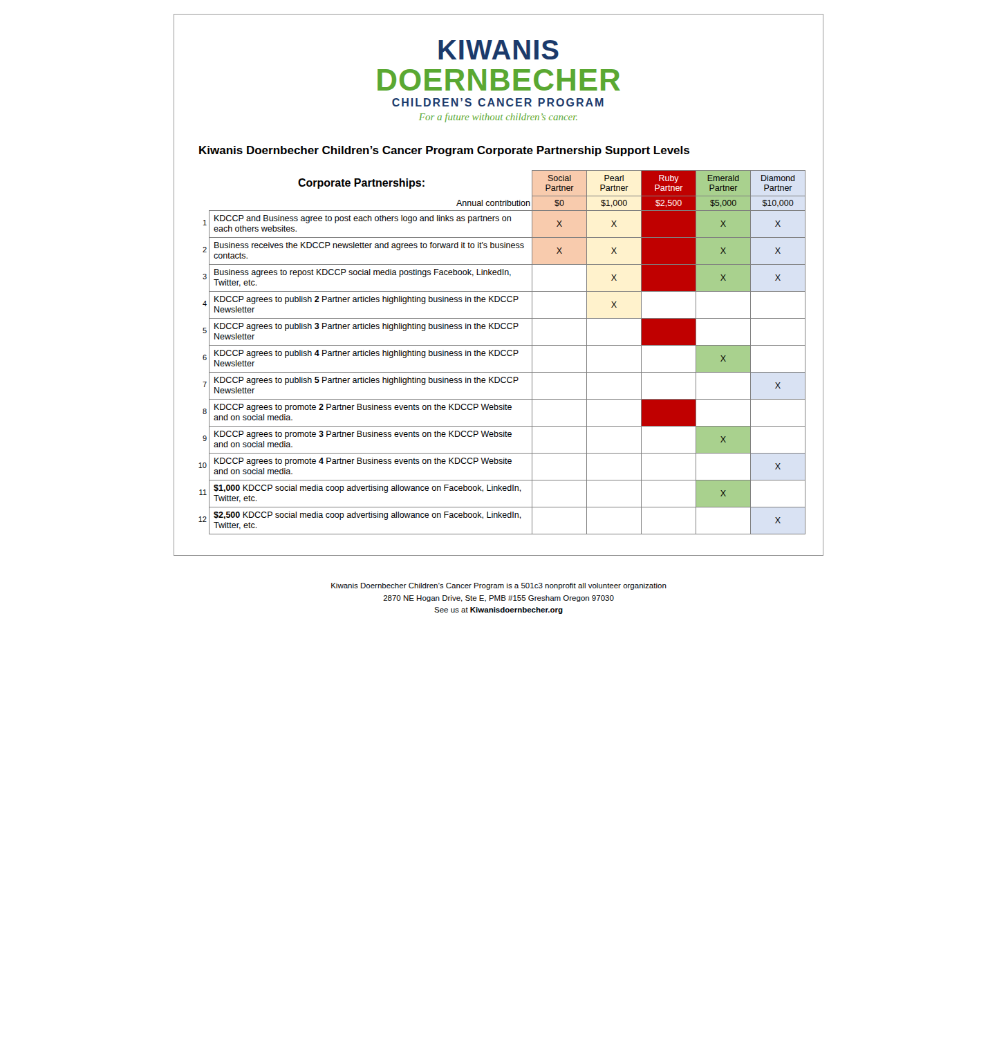KIWANIS
DOERNBECHER
CHILDREN’S CANCER PROGRAM
For a future without children’s cancer.
Kiwanis Doernbecher Children’s Cancer Program Corporate Partnership Support Levels
| Corporate Partnerships: | Social Partner | Pearl Partner | Ruby Partner | Emerald Partner | Diamond Partner |
| Annual contribution | $0 | $1,000 | $2,500 | $5,000 | $10,000 |
| 1 | KDCCP and Business agree to post each others logo and links as partners on each others websites. | X | X | X | X | X |
| 2 | Business receives the KDCCP newsletter and agrees to forward it to it's business contacts. | X | X | X | X | X |
| 3 | Business agrees to repost KDCCP social media postings Facebook, LinkedIn, Twitter, etc. | | X | X | X | X |
| 4 | KDCCP agrees to publish 2 Partner articles highlighting business in the KDCCP Newsletter | | X | | | |
| 5 | KDCCP agrees to publish 3 Partner articles highlighting business in the KDCCP Newsletter | | | X | | |
| 6 | KDCCP agrees to publish 4 Partner articles highlighting business in the KDCCP Newsletter | | | | X | |
| 7 | KDCCP agrees to publish 5 Partner articles highlighting business in the KDCCP Newsletter | | | | | X |
| 8 | KDCCP agrees to promote 2 Partner Business events on the KDCCP Website and on social media. | | | X | | |
| 9 | KDCCP agrees to promote 3 Partner Business events on the KDCCP Website and on social media. | | | | X | |
| 10 | KDCCP agrees to promote 4 Partner Business events on the KDCCP Website and on social media. | | | | | X |
| 11 | $1,000 KDCCP social media coop advertising allowance on Facebook, LinkedIn, Twitter, etc. | | | | X | |
| 12 | $2,500 KDCCP social media coop advertising allowance on Facebook, LinkedIn, Twitter, etc. | | | | | X |
Kiwanis Doernbecher Children’s Cancer Program is a 501c3 nonprofit all volunteer organization
2870 NE Hogan Drive, Ste E, PMB #155 Gresham Oregon 97030
See us at Kiwanisdoernbecher.org